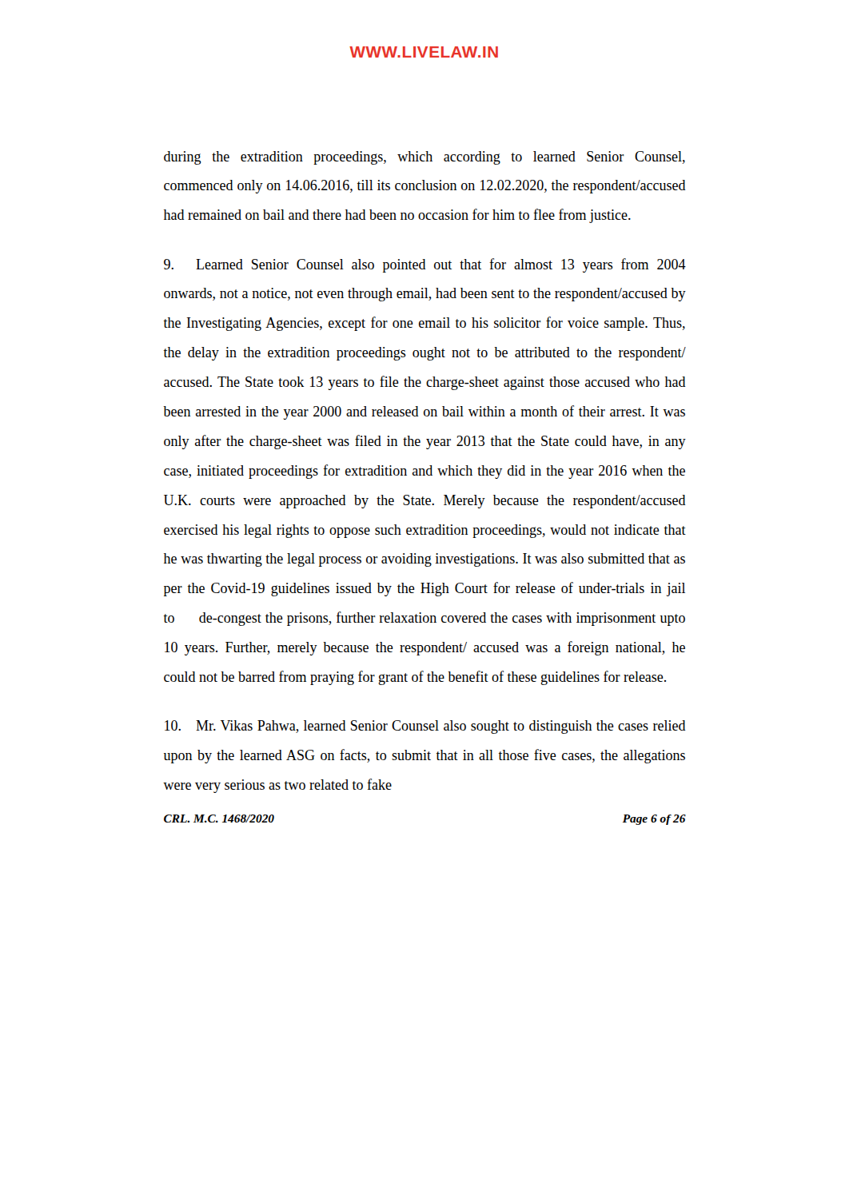WWW.LIVELAW.IN
during the extradition proceedings, which according to learned Senior Counsel, commenced only on 14.06.2016, till its conclusion on 12.02.2020, the respondent/accused had remained on bail and there had been no occasion for him to flee from justice.
9. Learned Senior Counsel also pointed out that for almost 13 years from 2004 onwards, not a notice, not even through email, had been sent to the respondent/accused by the Investigating Agencies, except for one email to his solicitor for voice sample. Thus, the delay in the extradition proceedings ought not to be attributed to the respondent/ accused. The State took 13 years to file the charge-sheet against those accused who had been arrested in the year 2000 and released on bail within a month of their arrest. It was only after the charge-sheet was filed in the year 2013 that the State could have, in any case, initiated proceedings for extradition and which they did in the year 2016 when the U.K. courts were approached by the State. Merely because the respondent/accused exercised his legal rights to oppose such extradition proceedings, would not indicate that he was thwarting the legal process or avoiding investigations. It was also submitted that as per the Covid-19 guidelines issued by the High Court for release of under-trials in jail to de-congest the prisons, further relaxation covered the cases with imprisonment upto 10 years. Further, merely because the respondent/ accused was a foreign national, he could not be barred from praying for grant of the benefit of these guidelines for release.
10. Mr. Vikas Pahwa, learned Senior Counsel also sought to distinguish the cases relied upon by the learned ASG on facts, to submit that in all those five cases, the allegations were very serious as two related to fake
CRL. M.C. 1468/2020 Page 6 of 26